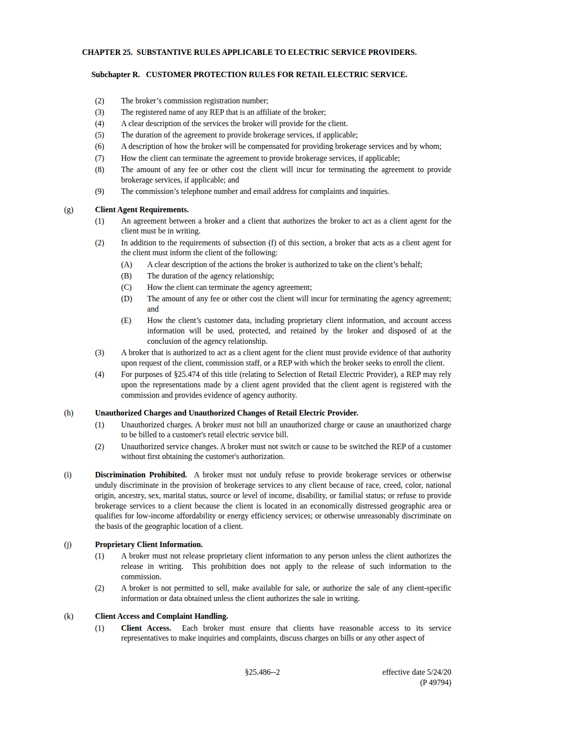CHAPTER 25. SUBSTANTIVE RULES APPLICABLE TO ELECTRIC SERVICE PROVIDERS.
Subchapter R. CUSTOMER PROTECTION RULES FOR RETAIL ELECTRIC SERVICE.
(2)
The broker’s commission registration number;
(3)
The registered name of any REP that is an affiliate of the broker;
(4)
A clear description of the services the broker will provide for the client.
(5)
The duration of the agreement to provide brokerage services, if applicable;
(6)
A description of how the broker will be compensated for providing brokerage services and by whom;
(7)
How the client can terminate the agreement to provide brokerage services, if applicable;
(8)
The amount of any fee or other cost the client will incur for terminating the agreement to provide brokerage services, if applicable; and
(9)
The commission’s telephone number and email address for complaints and inquiries.
(g)
Client Agent Requirements.
(1)
An agreement between a broker and a client that authorizes the broker to act as a client agent for the client must be in writing.
(2)
In addition to the requirements of subsection (f) of this section, a broker that acts as a client agent for the client must inform the client of the following:
(A)
A clear description of the actions the broker is authorized to take on the client’s behalf;
(B)
The duration of the agency relationship;
(C)
How the client can terminate the agency agreement;
(D)
The amount of any fee or other cost the client will incur for terminating the agency agreement; and
(E)
How the client’s customer data, including proprietary client information, and account access information will be used, protected, and retained by the broker and disposed of at the conclusion of the agency relationship.
(3)
A broker that is authorized to act as a client agent for the client must provide evidence of that authority upon request of the client, commission staff, or a REP with which the broker seeks to enroll the client.
(4)
For purposes of §25.474 of this title (relating to Selection of Retail Electric Provider), a REP may rely upon the representations made by a client agent provided that the client agent is registered with the commission and provides evidence of agency authority.
(h)
Unauthorized Charges and Unauthorized Changes of Retail Electric Provider.
(1)
Unauthorized charges. A broker must not bill an unauthorized charge or cause an unauthorized charge to be billed to a customer's retail electric service bill.
(2)
Unauthorized service changes. A broker must not switch or cause to be switched the REP of a customer without first obtaining the customer's authorization.
(i)
Discrimination Prohibited. A broker must not unduly refuse to provide brokerage services or otherwise unduly discriminate in the provision of brokerage services to any client because of race, creed, color, national origin, ancestry, sex, marital status, source or level of income, disability, or familial status; or refuse to provide brokerage services to a client because the client is located in an economically distressed geographic area or qualifies for low-income affordability or energy efficiency services; or otherwise unreasonably discriminate on the basis of the geographic location of a client.
(j)
Proprietary Client Information.
(1)
A broker must not release proprietary client information to any person unless the client authorizes the release in writing. This prohibition does not apply to the release of such information to the commission.
(2)
A broker is not permitted to sell, make available for sale, or authorize the sale of any client-specific information or data obtained unless the client authorizes the sale in writing.
(k)
Client Access and Complaint Handling.
(1)
Client Access. Each broker must ensure that clients have reasonable access to its service representatives to make inquiries and complaints, discuss charges on bills or any other aspect of
§25.486--2
effective date 5/24/20
(P 49794)